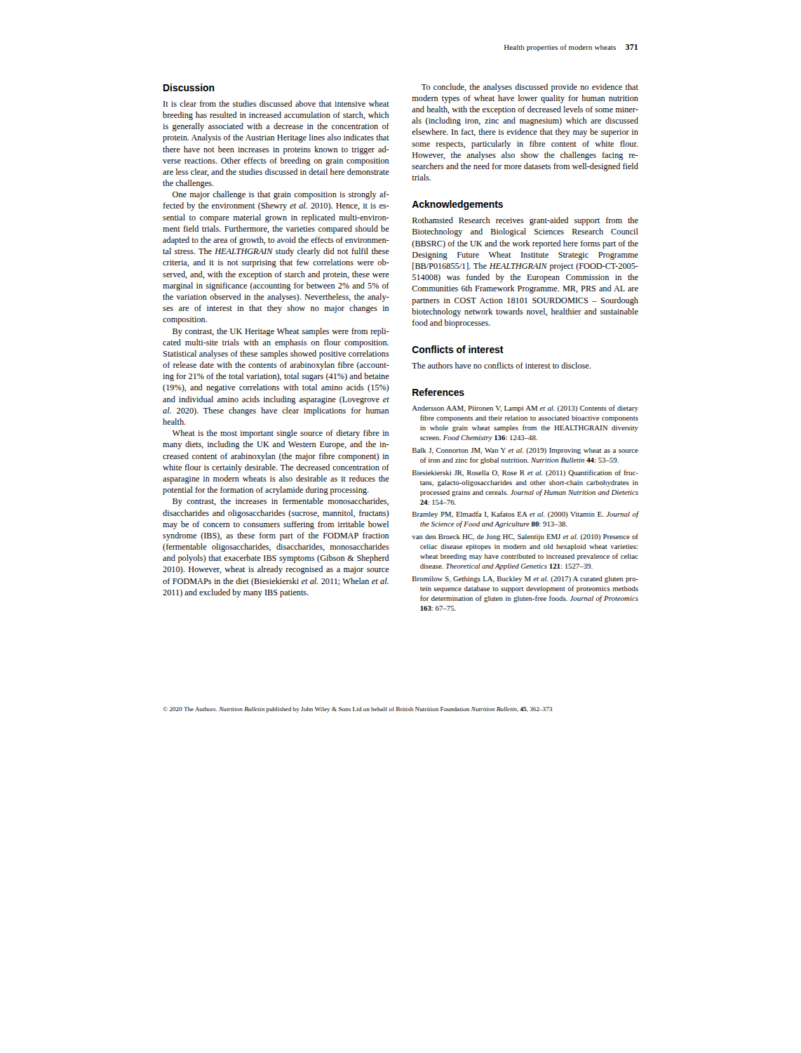Health properties of modern wheats371
Discussion
It is clear from the studies discussed above that intensive wheat breeding has resulted in increased accumulation of starch, which is generally associated with a decrease in the concentration of protein. Analysis of the Austrian Heritage lines also indicates that there have not been increases in proteins known to trigger adverse reactions. Other effects of breeding on grain composition are less clear, and the studies discussed in detail here demonstrate the challenges.
One major challenge is that grain composition is strongly affected by the environment (Shewry et al. 2010). Hence, it is essential to compare material grown in replicated multi-environment field trials. Furthermore, the varieties compared should be adapted to the area of growth, to avoid the effects of environmental stress. The HEALTHGRAIN study clearly did not fulfil these criteria, and it is not surprising that few correlations were observed, and, with the exception of starch and protein, these were marginal in significance (accounting for between 2% and 5% of the variation observed in the analyses). Nevertheless, the analyses are of interest in that they show no major changes in composition.
By contrast, the UK Heritage Wheat samples were from replicated multi-site trials with an emphasis on flour composition. Statistical analyses of these samples showed positive correlations of release date with the contents of arabinoxylan fibre (accounting for 21% of the total variation), total sugars (41%) and betaine (19%), and negative correlations with total amino acids (15%) and individual amino acids including asparagine (Lovegrove et al. 2020). These changes have clear implications for human health.
Wheat is the most important single source of dietary fibre in many diets, including the UK and Western Europe, and the increased content of arabinoxylan (the major fibre component) in white flour is certainly desirable. The decreased concentration of asparagine in modern wheats is also desirable as it reduces the potential for the formation of acrylamide during processing.
By contrast, the increases in fermentable monosaccharides, disaccharides and oligosaccharides (sucrose, mannitol, fructans) may be of concern to consumers suffering from irritable bowel syndrome (IBS), as these form part of the FODMAP fraction (fermentable oligosaccharides, disaccharides, monosaccharides and polyols) that exacerbate IBS symptoms (Gibson & Shepherd 2010). However, wheat is already recognised as a major source of FODMAPs in the diet (Biesiekierski et al. 2011; Whelan et al. 2011) and excluded by many IBS patients.
To conclude, the analyses discussed provide no evidence that modern types of wheat have lower quality for human nutrition and health, with the exception of decreased levels of some minerals (including iron, zinc and magnesium) which are discussed elsewhere. In fact, there is evidence that they may be superior in some respects, particularly in fibre content of white flour. However, the analyses also show the challenges facing researchers and the need for more datasets from well-designed field trials.
Acknowledgements
Rothamsted Research receives grant-aided support from the Biotechnology and Biological Sciences Research Council (BBSRC) of the UK and the work reported here forms part of the Designing Future Wheat Institute Strategic Programme [BB/P016855/1]. The HEALTHGRAIN project (FOOD-CT-2005-514008) was funded by the European Commission in the Communities 6th Framework Programme. MR, PRS and AL are partners in COST Action 18101 SOURDOMICS – Sourdough biotechnology network towards novel, healthier and sustainable food and bioprocesses.
Conflicts of interest
The authors have no conflicts of interest to disclose.
References
Andersson AAM, Piironen V, Lampi AM et al. (2013) Contents of dietary fibre components and their relation to associated bioactive components in whole grain wheat samples from the HEALTHGRAIN diversity screen. Food Chemistry 136: 1243–48.
Balk J, Connorton JM, Wan Y et al. (2019) Improving wheat as a source of iron and zinc for global nutrition. Nutrition Bulletin 44: 53–59.
Biesiekierski JR, Rosella O, Rose R et al. (2011) Quantification of fructans, galacto-oligosaccharides and other short-chain carbohydrates in processed grains and cereals. Journal of Human Nutrition and Dietetics 24: 154–76.
Bramley PM, Elmadfa I, Kafatos EA et al. (2000) Vitamin E. Journal of the Science of Food and Agriculture 80: 913–38.
van den Broeck HC, de Jong HC, Salentijn EMJ et al. (2010) Presence of celiac disease epitopes in modern and old hexaploid wheat varieties: wheat breeding may have contributed to increased prevalence of celiac disease. Theoretical and Applied Genetics 121: 1527–39.
Bromilow S, Gethings LA, Buckley M et al. (2017) A curated gluten protein sequence database to support development of proteomics methods for determination of gluten in gluten-free foods. Journal of Proteomics 163: 67–75.
© 2020 The Authors. Nutrition Bulletin published by John Wiley & Sons Ltd on behalf of British Nutrition Foundation Nutrition Bulletin, 45, 362–373